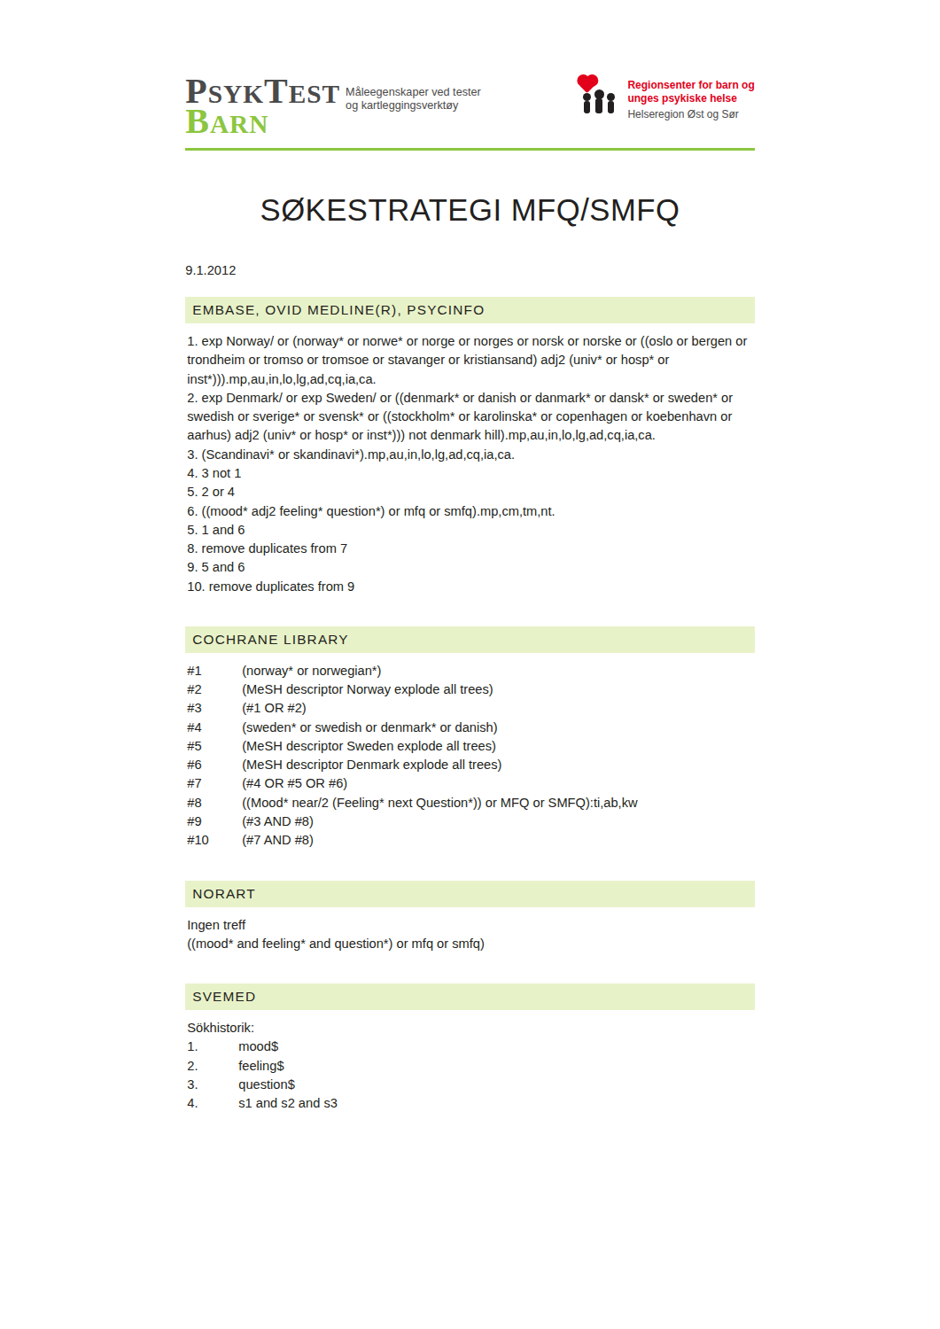PSYKTEST
BARN
Måleegenskaper ved tester
og kartleggingsverktøy
Regionsenter for barn og
unges psykiske helse
Helseregion Øst og Sør
SØKESTRATEGI MFQ/SMFQ
9.1.2012
EMBASE, OVID MEDLINE(R), PSYCINFO
1. exp Norway/ or (norway* or norwe* or norge or norges or norsk or norske or ((oslo or bergen or trondheim or tromso or tromsoe or stavanger or kristiansand) adj2 (univ* or hosp* or inst*))).mp,au,in,lo,lg,ad,cq,ia,ca.
2. exp Denmark/ or exp Sweden/ or ((denmark* or danish or danmark* or dansk* or sweden* or swedish or sverige* or svensk* or ((stockholm* or karolinska* or copenhagen or koebenhavn or aarhus) adj2 (univ* or hosp* or inst*))) not denmark hill).mp,au,in,lo,lg,ad,cq,ia,ca.
3. (Scandinavi* or skandinavi*).mp,au,in,lo,lg,ad,cq,ia,ca.
4. 3 not 1
5. 2 or 4
6. ((mood* adj2 feeling* question*) or mfq or smfq).mp,cm,tm,nt.
5. 1 and 6
8. remove duplicates from 7
9. 5 and 6
10. remove duplicates from 9
COCHRANE LIBRARY
| #1 | (norway* or norwegian*) |
| #2 | (MeSH descriptor Norway explode all trees) |
| #3 | (#1 OR #2) |
| #4 | (sweden* or swedish or denmark* or danish) |
| #5 | (MeSH descriptor Sweden explode all trees) |
| #6 | (MeSH descriptor Denmark explode all trees) |
| #7 | (#4 OR #5 OR #6) |
| #8 | ((Mood* near/2 (Feeling* next Question*)) or MFQ or SMFQ):ti,ab,kw |
| #9 | (#3 AND #8) |
| #10 | (#7 AND #8) |
NORART
Ingen treff
((mood* and feeling* and question*) or mfq or smfq)
SVEMED
Sökhistorik:
| 1. | mood$ |
| 2. | feeling$ |
| 3. | question$ |
| 4. | s1 and s2 and s3 |